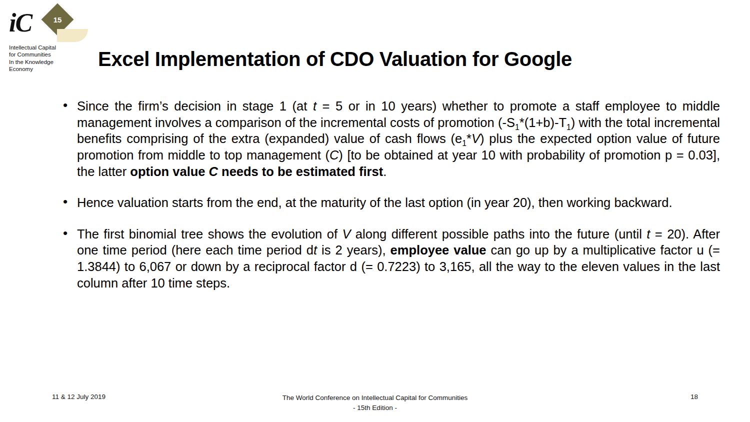iC
15
Intellectual Capital
for Communities
In the Knowledge
Economy
Excel Implementation of CDO Valuation for Google
Since the firm’s decision in stage 1 (at t = 5 or in 10 years) whether to promote a staff employee to middle management involves a comparison of the incremental costs of promotion (-S1*(1+b)-T1) with the total incremental benefits comprising of the extra (expanded) value of cash flows (e1*V) plus the expected option value of future promotion from middle to top management (C) [to be obtained at year 10 with probability of promotion p = 0.03], the latter option value C needs to be estimated first.
Hence valuation starts from the end, at the maturity of the last option (in year 20), then working backward.
The first binomial tree shows the evolution of V along different possible paths into the future (until t = 20). After one time period (here each time period dt is 2 years), employee value can go up by a multiplicative factor u (= 1.3844) to 6,067 or down by a reciprocal factor d (= 0.7223) to 3,165, all the way to the eleven values in the last column after 10 time steps.
11 & 12 July 2019
The World Conference on Intellectual Capital for Communities
- 15th Edition -
18